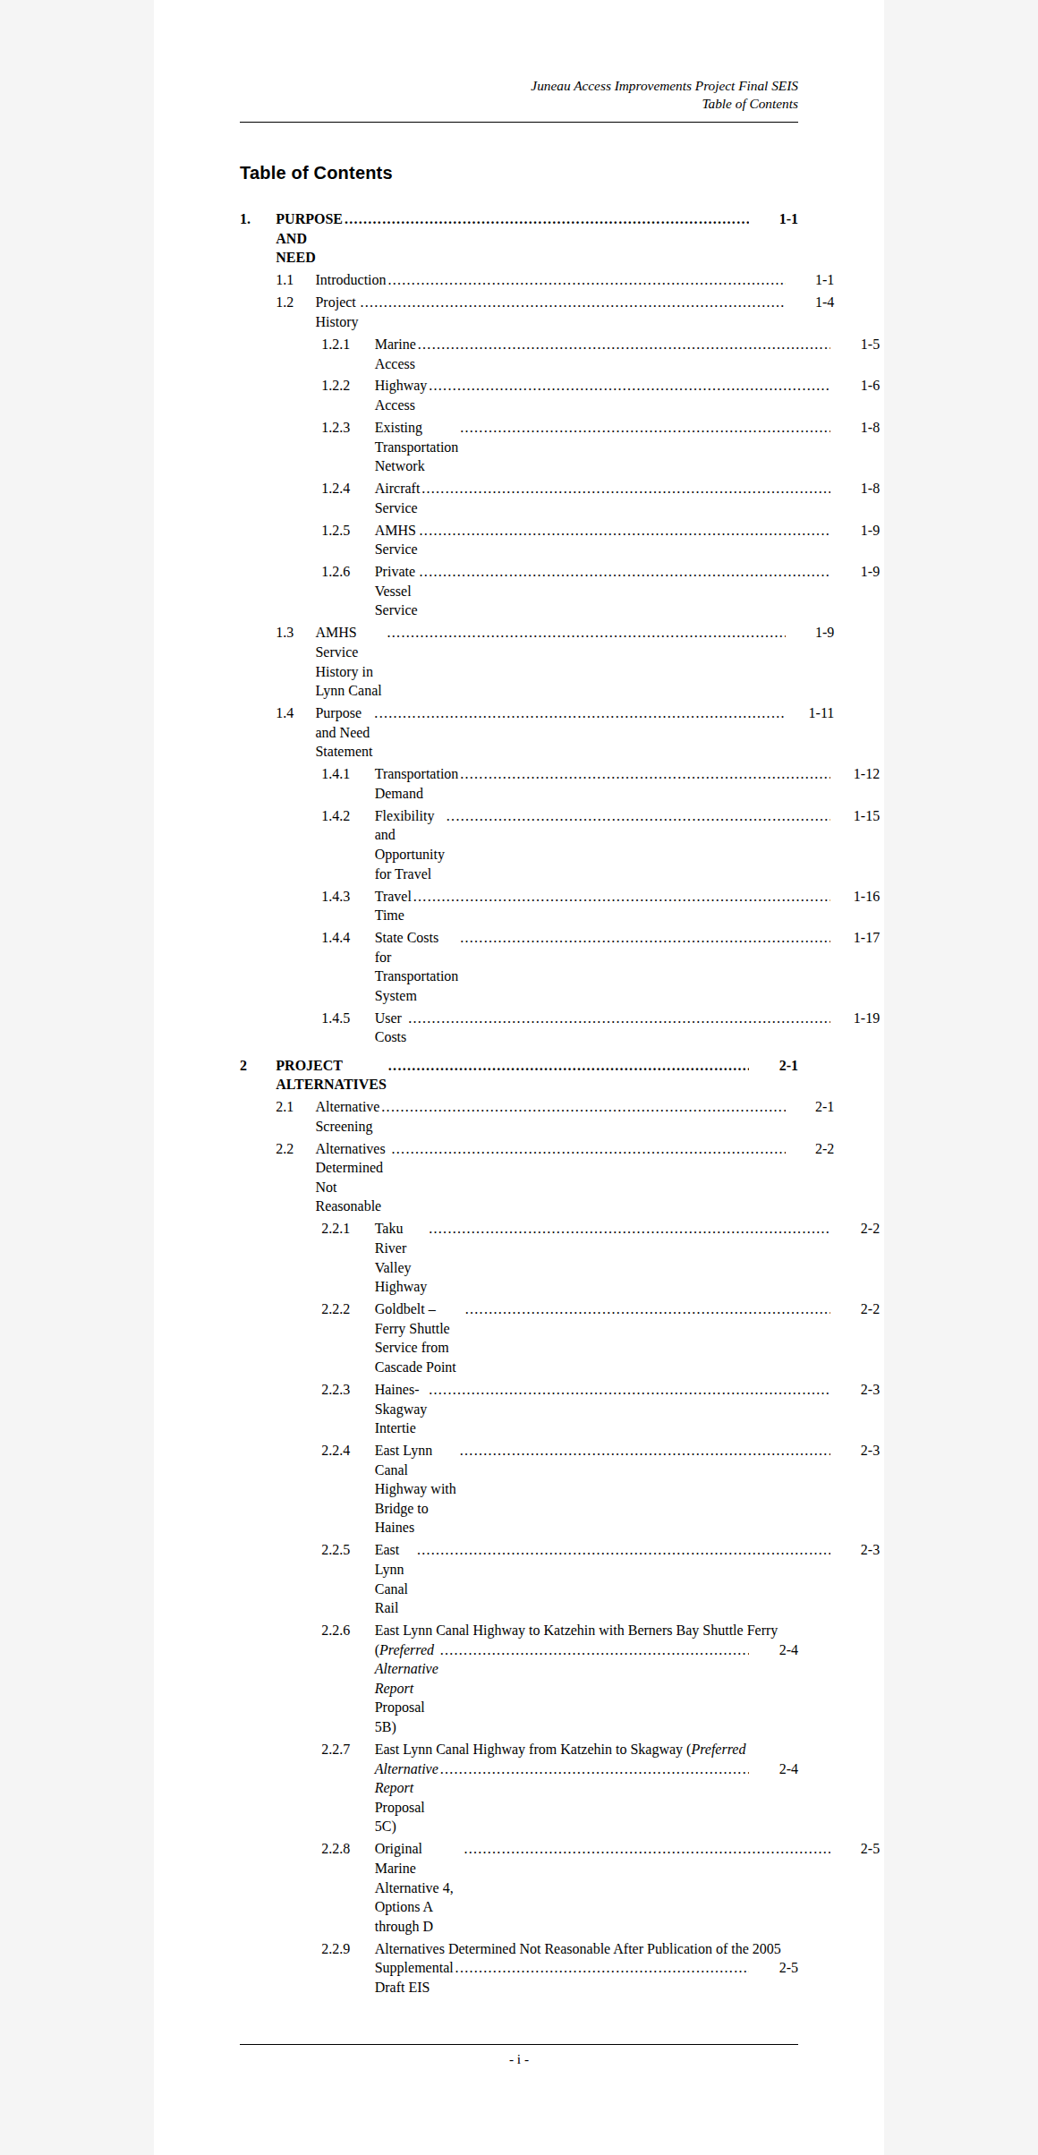Juneau Access Improvements Project Final SEIS Table of Contents
Table of Contents
1. Purpose and Need 1-1
1.1 Introduction 1-1
1.2 Project History 1-4
1.2.1 Marine Access 1-5
1.2.2 Highway Access 1-6
1.2.3 Existing Transportation Network 1-8
1.2.4 Aircraft Service 1-8
1.2.5 AMHS Service 1-9
1.2.6 Private Vessel Service 1-9
1.3 AMHS Service History in Lynn Canal 1-9
1.4 Purpose and Need Statement 1-11
1.4.1 Transportation Demand 1-12
1.4.2 Flexibility and Opportunity for Travel 1-15
1.4.3 Travel Time 1-16
1.4.4 State Costs for Transportation System 1-17
1.4.5 User Costs 1-19
2 Project Alternatives 2-1
2.1 Alternative Screening 2-1
2.2 Alternatives Determined Not Reasonable 2-2
2.2.1 Taku River Valley Highway 2-2
2.2.2 Goldbelt – Ferry Shuttle Service from Cascade Point 2-2
2.2.3 Haines-Skagway Intertie 2-3
2.2.4 East Lynn Canal Highway with Bridge to Haines 2-3
2.2.5 East Lynn Canal Rail 2-3
2.2.6 East Lynn Canal Highway to Katzehin with Berners Bay Shuttle Ferry
(Preferred Alternative Report Proposal 5B) 2-4
2.2.7 East Lynn Canal Highway from Katzehin to Skagway (Preferred
Alternative Report Proposal 5C) 2-4
2.2.8 Original Marine Alternative 4, Options A through D 2-5
2.2.9 Alternatives Determined Not Reasonable After Publication of the 2005
Supplemental Draft EIS 2-5
- i -